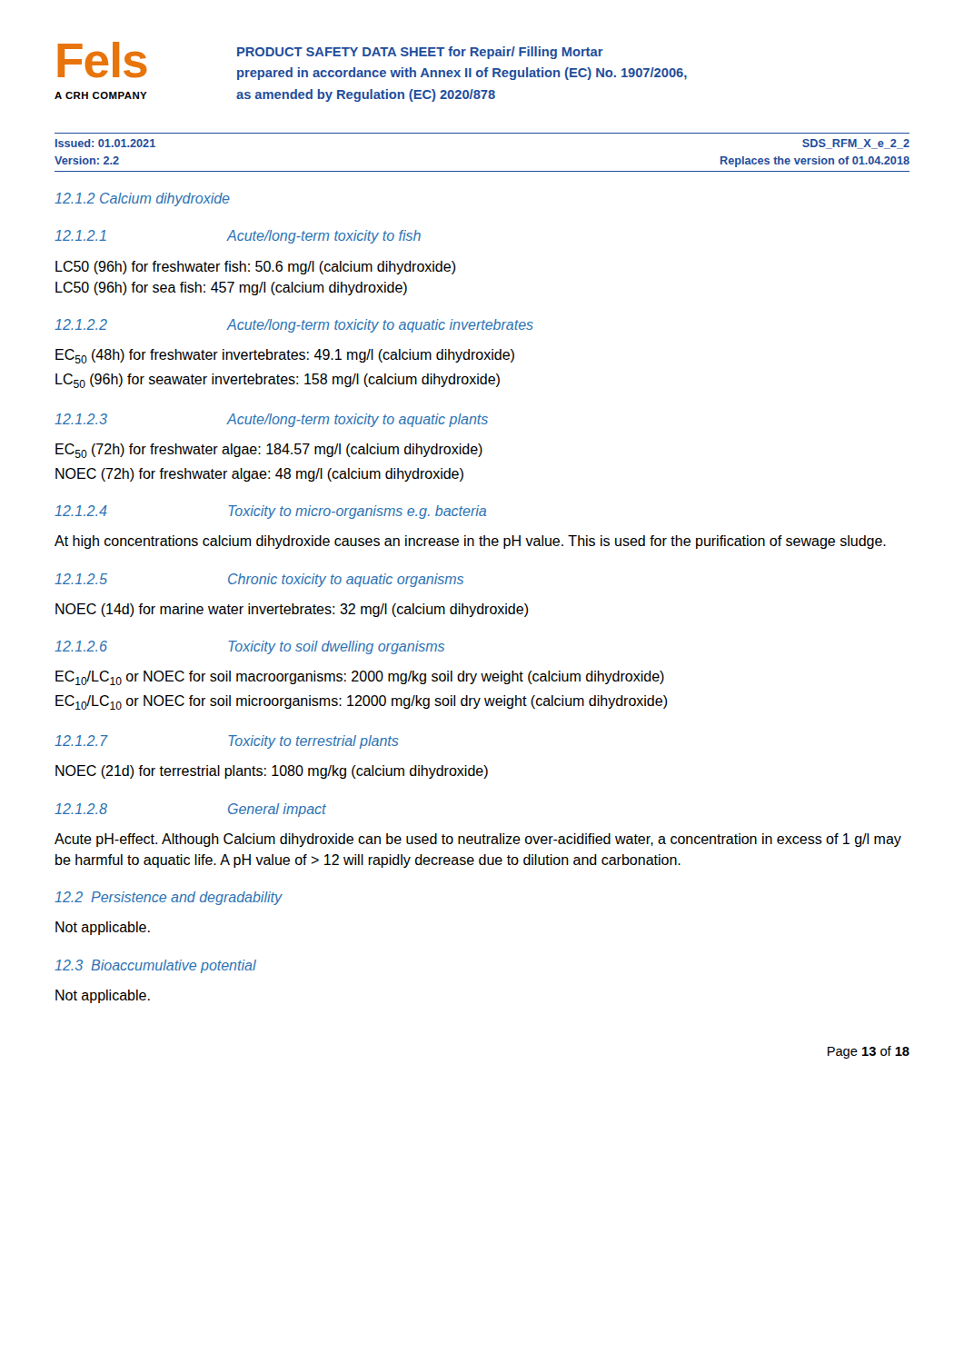Fels
A CRH COMPANY
PRODUCT SAFETY DATA SHEET for Repair/ Filling Mortar
prepared in accordance with Annex II of Regulation (EC) No. 1907/2006,
as amended by Regulation (EC) 2020/878
Issued: 01.01.2021 SDS_RFM_X_e_2_2
Version: 2.2 Replaces the version of 01.04.2018
12.1.2 Calcium dihydroxide
12.1.2.1 Acute/long-term toxicity to fish
LC50 (96h) for freshwater fish: 50.6 mg/l (calcium dihydroxide)
LC50 (96h) for sea fish: 457 mg/l (calcium dihydroxide)
12.1.2.2 Acute/long-term toxicity to aquatic invertebrates
EC50 (48h) for freshwater invertebrates: 49.1 mg/l (calcium dihydroxide)
LC50 (96h) for seawater invertebrates: 158 mg/l (calcium dihydroxide)
12.1.2.3 Acute/long-term toxicity to aquatic plants
EC50 (72h) for freshwater algae: 184.57 mg/l (calcium dihydroxide)
NOEC (72h) for freshwater algae: 48 mg/l (calcium dihydroxide)
12.1.2.4 Toxicity to micro-organisms e.g. bacteria
At high concentrations calcium dihydroxide causes an increase in the pH value. This is used for the purification of sewage sludge.
12.1.2.5 Chronic toxicity to aquatic organisms
NOEC (14d) for marine water invertebrates: 32 mg/l (calcium dihydroxide)
12.1.2.6 Toxicity to soil dwelling organisms
EC10/LC10 or NOEC for soil macroorganisms: 2000 mg/kg soil dry weight (calcium dihydroxide)
EC10/LC10 or NOEC for soil microorganisms: 12000 mg/kg soil dry weight (calcium dihydroxide)
12.1.2.7 Toxicity to terrestrial plants
NOEC (21d) for terrestrial plants: 1080 mg/kg (calcium dihydroxide)
12.1.2.8 General impact
Acute pH-effect. Although Calcium dihydroxide can be used to neutralize over-acidified water, a concentration in excess of 1 g/l may be harmful to aquatic life. A pH value of > 12 will rapidly decrease due to dilution and carbonation.
12.2 Persistence and degradability
Not applicable.
12.3 Bioaccumulative potential
Not applicable.
Page 13 of 18